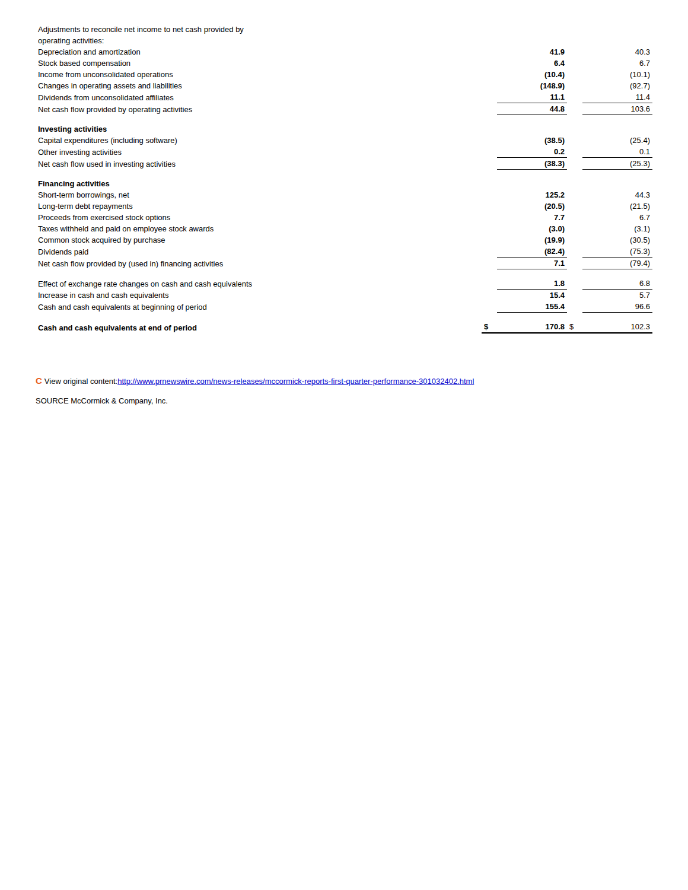| Adjustments to reconcile net income to net cash provided by |
| operating activities: |
| Depreciation and amortization | | 41.9 | | 40.3 |
| Stock based compensation | | 6.4 | | 6.7 |
| Income from unconsolidated operations | | (10.4) | | (10.1) |
| Changes in operating assets and liabilities | | (148.9) | | (92.7) |
| Dividends from unconsolidated affiliates | | 11.1 | | 11.4 |
| Net cash flow provided by operating activities | | 44.8 | | 103.6 |
| Investing activities |
| Capital expenditures (including software) | | (38.5) | | (25.4) |
| Other investing activities | | 0.2 | | 0.1 |
| Net cash flow used in investing activities | | (38.3) | | (25.3) |
| Financing activities |
| Short-term borrowings, net | | 125.2 | | 44.3 |
| Long-term debt repayments | | (20.5) | | (21.5) |
| Proceeds from exercised stock options | | 7.7 | | 6.7 |
| Taxes withheld and paid on employee stock awards | | (3.0) | | (3.1) |
| Common stock acquired by purchase | | (19.9) | | (30.5) |
| Dividends paid | | (82.4) | | (75.3) |
| Net cash flow provided by (used in) financing activities | | 7.1 | | (79.4) |
| Effect of exchange rate changes on cash and cash equivalents | | 1.8 | | 6.8 |
| Increase in cash and cash equivalents | | 15.4 | | 5.7 |
| Cash and cash equivalents at beginning of period | | 155.4 | | 96.6 |
| Cash and cash equivalents at end of period | $ | 170.8 | $ | 102.3 |
CView original content:http://www.prnewswire.com/news-releases/mccormick-reports-first-quarter-performance-301032402.html
SOURCE McCormick & Company, Inc.